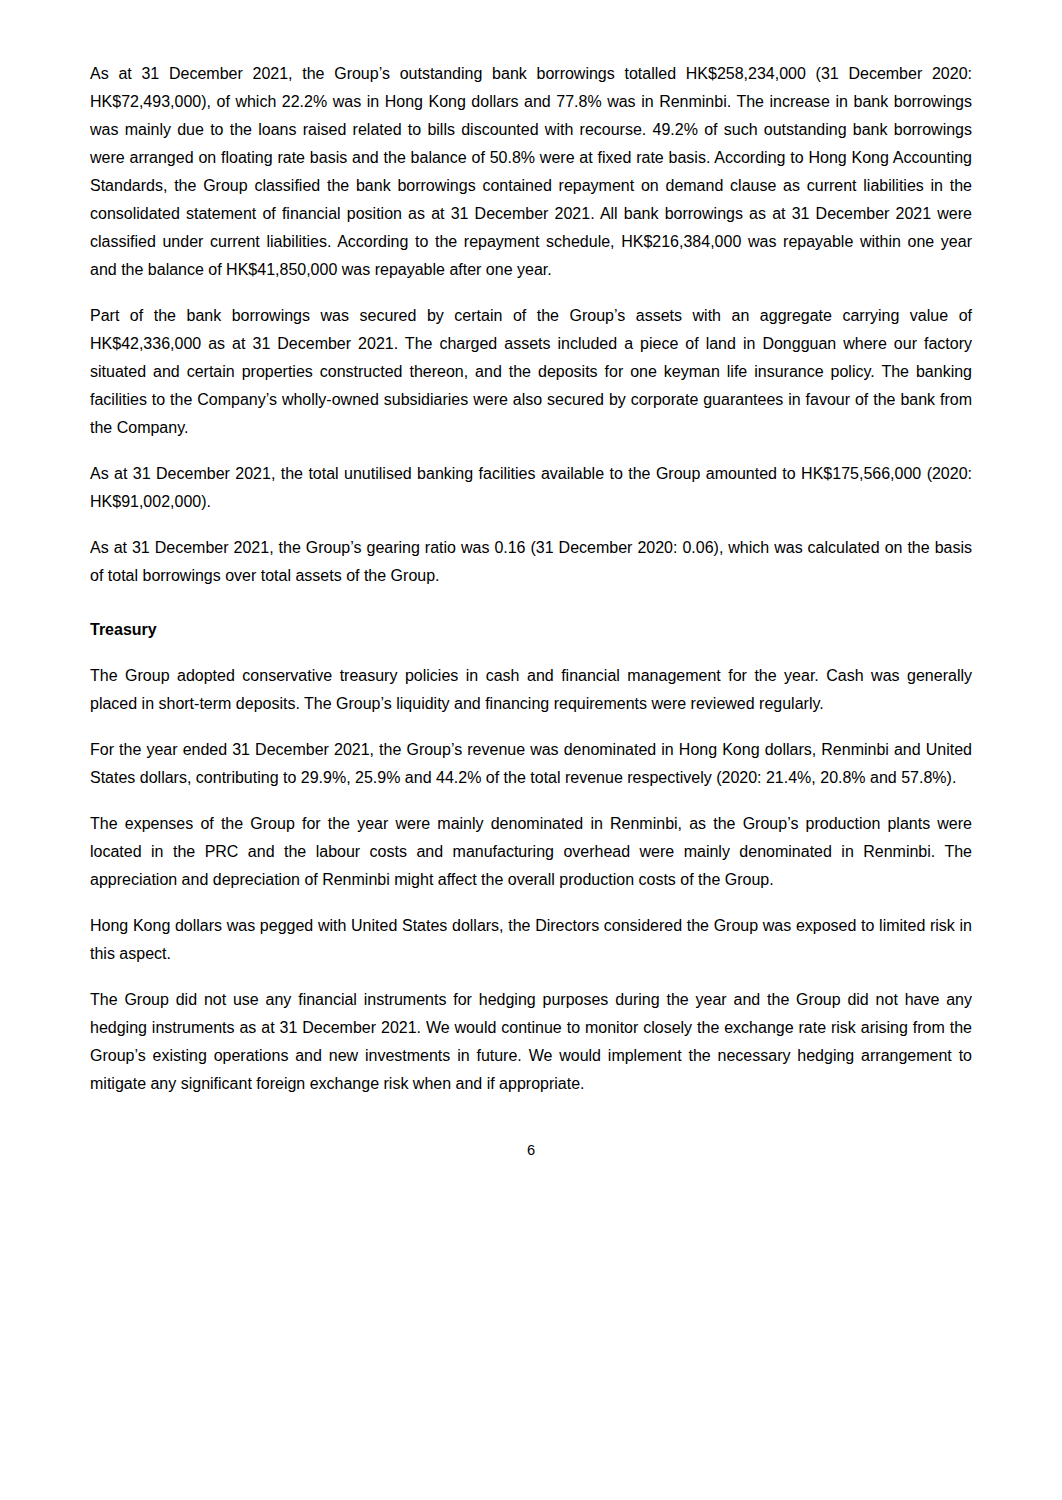As at 31 December 2021, the Group’s outstanding bank borrowings totalled HK$258,234,000 (31 December 2020: HK$72,493,000), of which 22.2% was in Hong Kong dollars and 77.8% was in Renminbi. The increase in bank borrowings was mainly due to the loans raised related to bills discounted with recourse. 49.2% of such outstanding bank borrowings were arranged on floating rate basis and the balance of 50.8% were at fixed rate basis. According to Hong Kong Accounting Standards, the Group classified the bank borrowings contained repayment on demand clause as current liabilities in the consolidated statement of financial position as at 31 December 2021. All bank borrowings as at 31 December 2021 were classified under current liabilities. According to the repayment schedule, HK$216,384,000 was repayable within one year and the balance of HK$41,850,000 was repayable after one year.
Part of the bank borrowings was secured by certain of the Group’s assets with an aggregate carrying value of HK$42,336,000 as at 31 December 2021. The charged assets included a piece of land in Dongguan where our factory situated and certain properties constructed thereon, and the deposits for one keyman life insurance policy. The banking facilities to the Company’s wholly-owned subsidiaries were also secured by corporate guarantees in favour of the bank from the Company.
As at 31 December 2021, the total unutilised banking facilities available to the Group amounted to HK$175,566,000 (2020: HK$91,002,000).
As at 31 December 2021, the Group’s gearing ratio was 0.16 (31 December 2020: 0.06), which was calculated on the basis of total borrowings over total assets of the Group.
Treasury
The Group adopted conservative treasury policies in cash and financial management for the year. Cash was generally placed in short-term deposits. The Group’s liquidity and financing requirements were reviewed regularly.
For the year ended 31 December 2021, the Group’s revenue was denominated in Hong Kong dollars, Renminbi and United States dollars, contributing to 29.9%, 25.9% and 44.2% of the total revenue respectively (2020: 21.4%, 20.8% and 57.8%).
The expenses of the Group for the year were mainly denominated in Renminbi, as the Group’s production plants were located in the PRC and the labour costs and manufacturing overhead were mainly denominated in Renminbi. The appreciation and depreciation of Renminbi might affect the overall production costs of the Group.
Hong Kong dollars was pegged with United States dollars, the Directors considered the Group was exposed to limited risk in this aspect.
The Group did not use any financial instruments for hedging purposes during the year and the Group did not have any hedging instruments as at 31 December 2021. We would continue to monitor closely the exchange rate risk arising from the Group’s existing operations and new investments in future. We would implement the necessary hedging arrangement to mitigate any significant foreign exchange risk when and if appropriate.
6